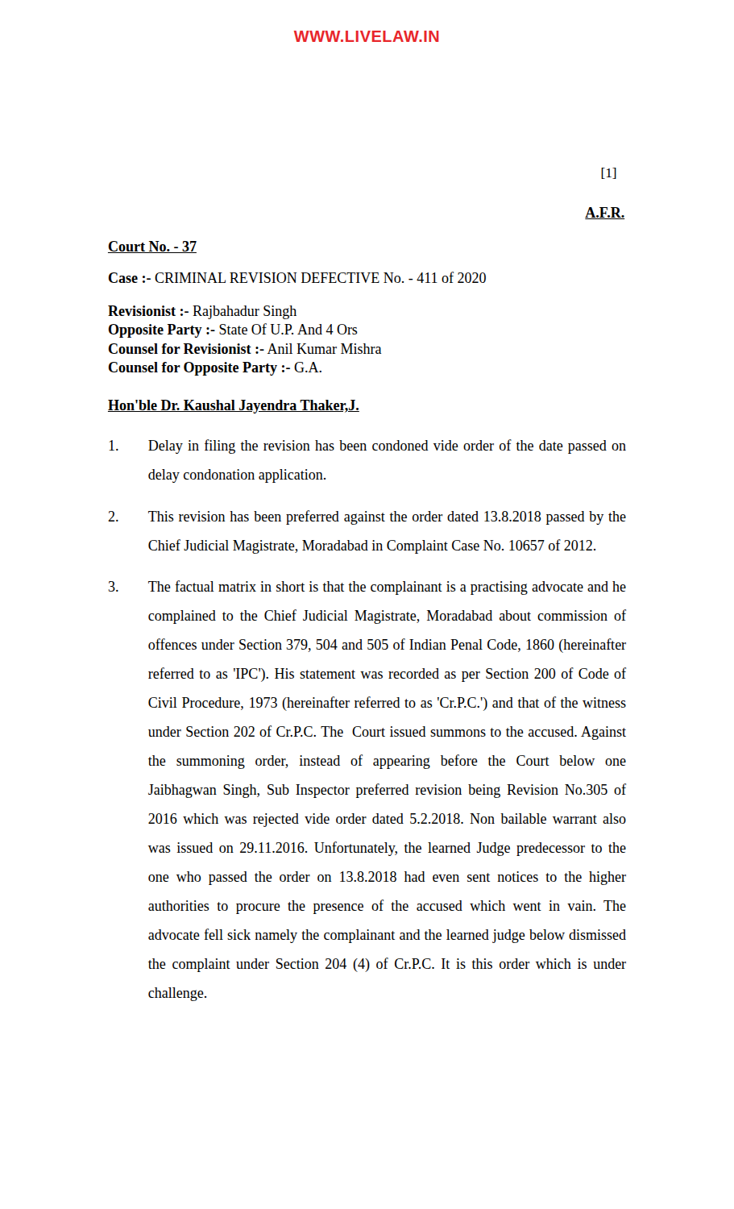WWW.LIVELAW.IN
[1]
A.F.R.
Court No. - 37
Case :- CRIMINAL REVISION DEFECTIVE No. - 411 of 2020
Revisionist :- Rajbahadur Singh
Opposite Party :- State Of U.P. And 4 Ors
Counsel for Revisionist :- Anil Kumar Mishra
Counsel for Opposite Party :- G.A.
Hon'ble Dr. Kaushal Jayendra Thaker,J.
1.
Delay in filing the revision has been condoned vide order of the date passed on delay condonation application.
2.
This revision has been preferred against the order dated 13.8.2018 passed by the Chief Judicial Magistrate, Moradabad in Complaint Case No. 10657 of 2012.
3.
The factual matrix in short is that the complainant is a practising advocate and he complained to the Chief Judicial Magistrate, Moradabad about commission of offences under Section 379, 504 and 505 of Indian Penal Code, 1860 (hereinafter referred to as 'IPC'). His statement was recorded as per Section 200 of Code of Civil Procedure, 1973 (hereinafter referred to as 'Cr.P.C.') and that of the witness under Section 202 of Cr.P.C. The Court issued summons to the accused. Against the summoning order, instead of appearing before the Court below one Jaibhagwan Singh, Sub Inspector preferred revision being Revision No.305 of 2016 which was rejected vide order dated 5.2.2018. Non bailable warrant also was issued on 29.11.2016. Unfortunately, the learned Judge predecessor to the one who passed the order on 13.8.2018 had even sent notices to the higher authorities to procure the presence of the accused which went in vain. The advocate fell sick namely the complainant and the learned judge below dismissed the complaint under Section 204 (4) of Cr.P.C. It is this order which is under challenge.